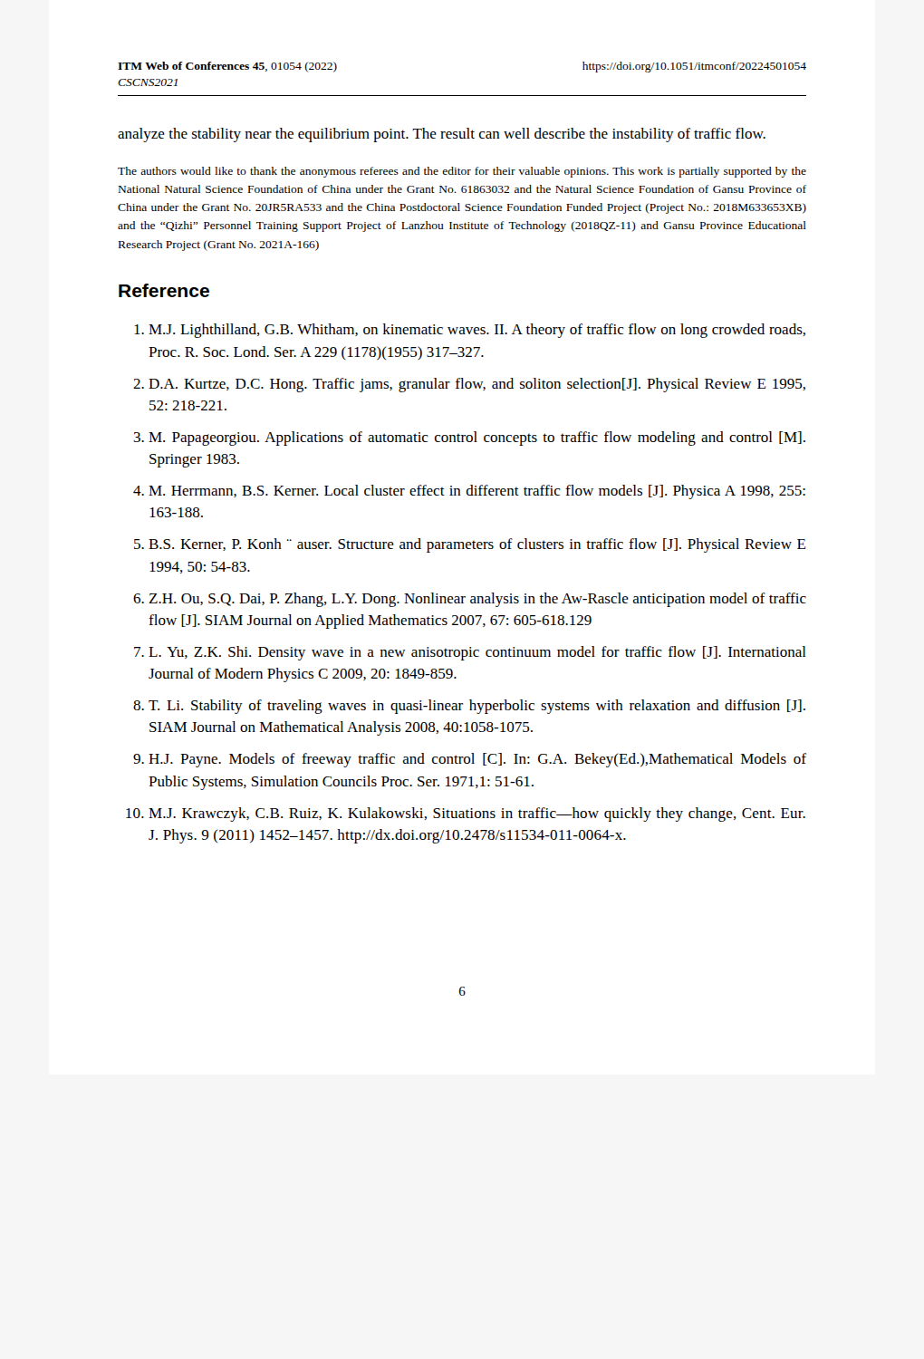ITM Web of Conferences 45, 01054 (2022)
CSCNS2021
https://doi.org/10.1051/itmconf/20224501054
analyze the stability near the equilibrium point. The result can well describe the instability of traffic flow.
The authors would like to thank the anonymous referees and the editor for their valuable opinions. This work is partially supported by the National Natural Science Foundation of China under the Grant No. 61863032 and the Natural Science Foundation of Gansu Province of China under the Grant No. 20JR5RA533 and the China Postdoctoral Science Foundation Funded Project (Project No.: 2018M633653XB) and the “Qizhi” Personnel Training Support Project of Lanzhou Institute of Technology (2018QZ-11) and Gansu Province Educational Research Project (Grant No. 2021A-166)
Reference
M.J. Lighthilland, G.B. Whitham, on kinematic waves. II. A theory of traffic flow on long crowded roads, Proc. R. Soc. Lond. Ser. A 229 (1178)(1955) 317–327.
D.A. Kurtze, D.C. Hong. Traffic jams, granular flow, and soliton selection[J]. Physical Review E 1995, 52: 218-221.
M. Papageorgiou. Applications of automatic control concepts to traffic flow modeling and control [M]. Springer 1983.
M. Herrmann, B.S. Kerner. Local cluster effect in different traffic flow models [J]. Physica A 1998, 255: 163-188.
B.S. Kerner, P. Konh ¨ auser. Structure and parameters of clusters in traffic flow [J]. Physical Review E 1994, 50: 54-83.
Z.H. Ou, S.Q. Dai, P. Zhang, L.Y. Dong. Nonlinear analysis in the Aw-Rascle anticipation model of traffic flow [J]. SIAM Journal on Applied Mathematics 2007, 67: 605-618.129
L. Yu, Z.K. Shi. Density wave in a new anisotropic continuum model for traffic flow [J]. International Journal of Modern Physics C 2009, 20: 1849-859.
T. Li. Stability of traveling waves in quasi-linear hyperbolic systems with relaxation and diffusion [J]. SIAM Journal on Mathematical Analysis 2008, 40:1058-1075.
H.J. Payne. Models of freeway traffic and control [C]. In: G.A. Bekey(Ed.),Mathematical Models of Public Systems, Simulation Councils Proc. Ser. 1971,1: 51-61.
M.J. Krawczyk, C.B. Ruiz, K. Kulakowski, Situations in traffic—how quickly they change, Cent. Eur. J. Phys. 9 (2011) 1452–1457. http://dx.doi.org/10.2478/s11534-011-0064-x.
6